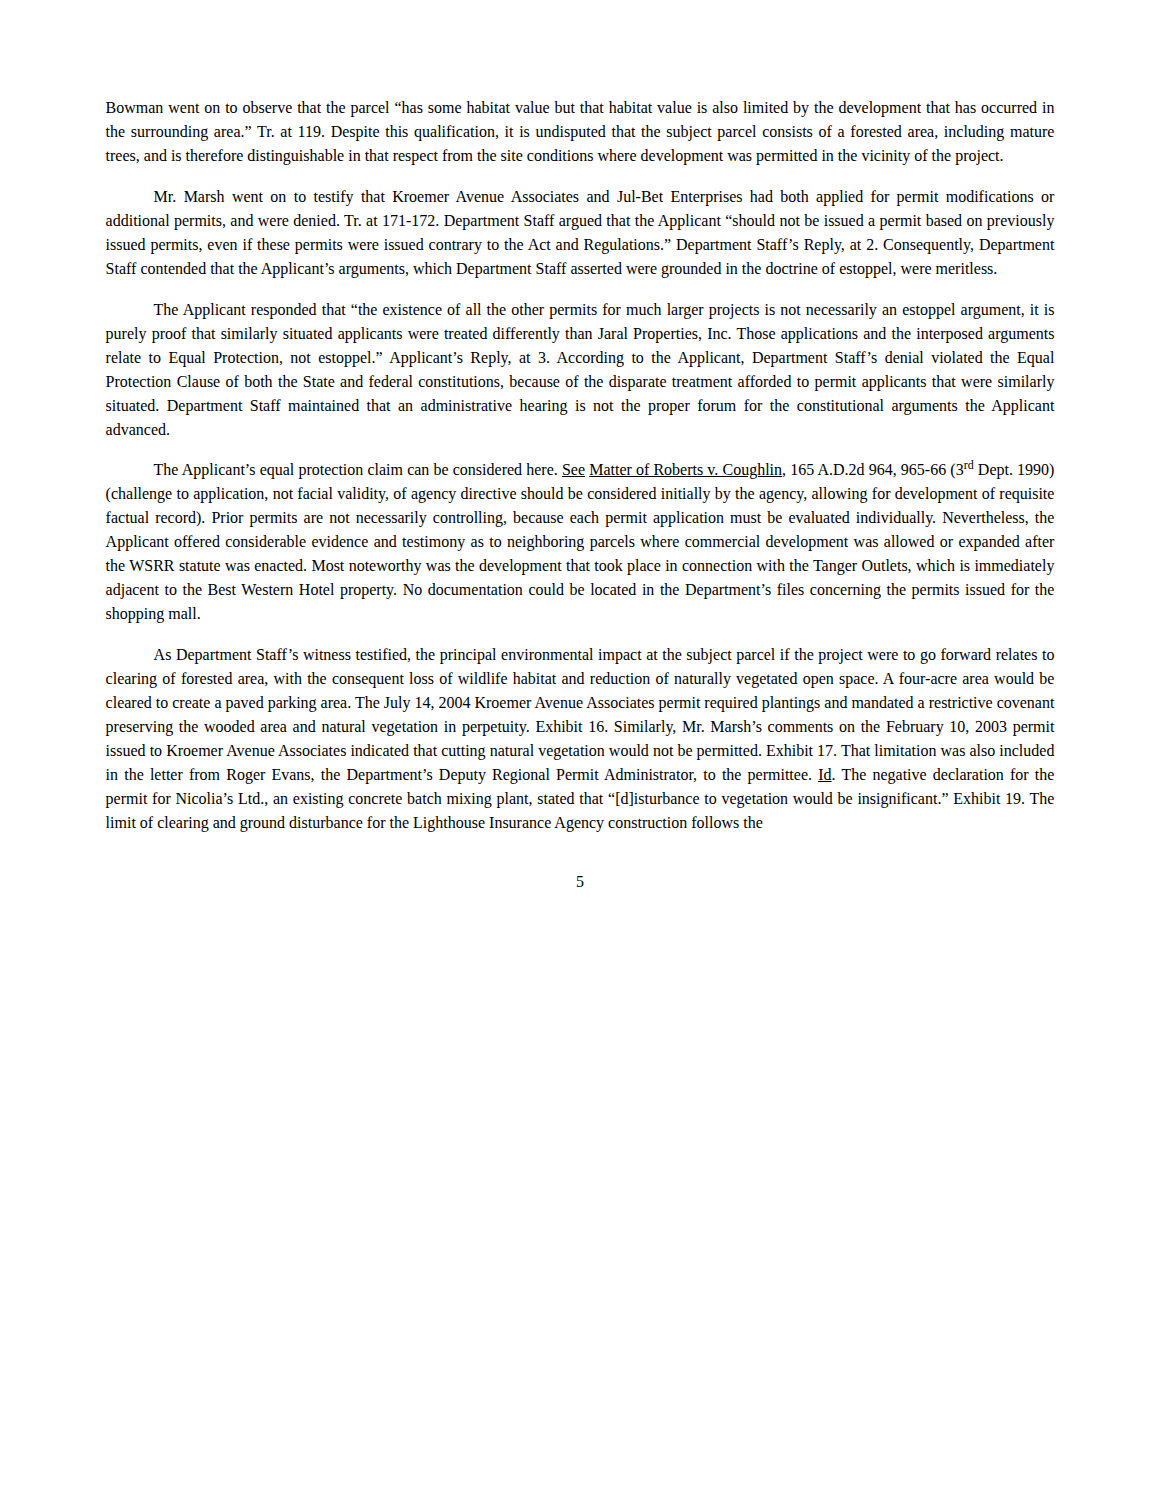Bowman went on to observe that the parcel “has some habitat value but that habitat value is also limited by the development that has occurred in the surrounding area.” Tr. at 119. Despite this qualification, it is undisputed that the subject parcel consists of a forested area, including mature trees, and is therefore distinguishable in that respect from the site conditions where development was permitted in the vicinity of the project.
Mr. Marsh went on to testify that Kroemer Avenue Associates and Jul-Bet Enterprises had both applied for permit modifications or additional permits, and were denied. Tr. at 171-172. Department Staff argued that the Applicant “should not be issued a permit based on previously issued permits, even if these permits were issued contrary to the Act and Regulations.” Department Staff’s Reply, at 2. Consequently, Department Staff contended that the Applicant’s arguments, which Department Staff asserted were grounded in the doctrine of estoppel, were meritless.
The Applicant responded that “the existence of all the other permits for much larger projects is not necessarily an estoppel argument, it is purely proof that similarly situated applicants were treated differently than Jaral Properties, Inc. Those applications and the interposed arguments relate to Equal Protection, not estoppel.” Applicant’s Reply, at 3. According to the Applicant, Department Staff’s denial violated the Equal Protection Clause of both the State and federal constitutions, because of the disparate treatment afforded to permit applicants that were similarly situated. Department Staff maintained that an administrative hearing is not the proper forum for the constitutional arguments the Applicant advanced.
The Applicant’s equal protection claim can be considered here. See Matter of Roberts v. Coughlin, 165 A.D.2d 964, 965-66 (3rd Dept. 1990) (challenge to application, not facial validity, of agency directive should be considered initially by the agency, allowing for development of requisite factual record). Prior permits are not necessarily controlling, because each permit application must be evaluated individually. Nevertheless, the Applicant offered considerable evidence and testimony as to neighboring parcels where commercial development was allowed or expanded after the WSRR statute was enacted. Most noteworthy was the development that took place in connection with the Tanger Outlets, which is immediately adjacent to the Best Western Hotel property. No documentation could be located in the Department’s files concerning the permits issued for the shopping mall.
As Department Staff’s witness testified, the principal environmental impact at the subject parcel if the project were to go forward relates to clearing of forested area, with the consequent loss of wildlife habitat and reduction of naturally vegetated open space. A four-acre area would be cleared to create a paved parking area. The July 14, 2004 Kroemer Avenue Associates permit required plantings and mandated a restrictive covenant preserving the wooded area and natural vegetation in perpetuity. Exhibit 16. Similarly, Mr. Marsh’s comments on the February 10, 2003 permit issued to Kroemer Avenue Associates indicated that cutting natural vegetation would not be permitted. Exhibit 17. That limitation was also included in the letter from Roger Evans, the Department’s Deputy Regional Permit Administrator, to the permittee. Id. The negative declaration for the permit for Nicolia’s Ltd., an existing concrete batch mixing plant, stated that “[d]isturbance to vegetation would be insignificant.” Exhibit 19. The limit of clearing and ground disturbance for the Lighthouse Insurance Agency construction follows the
5